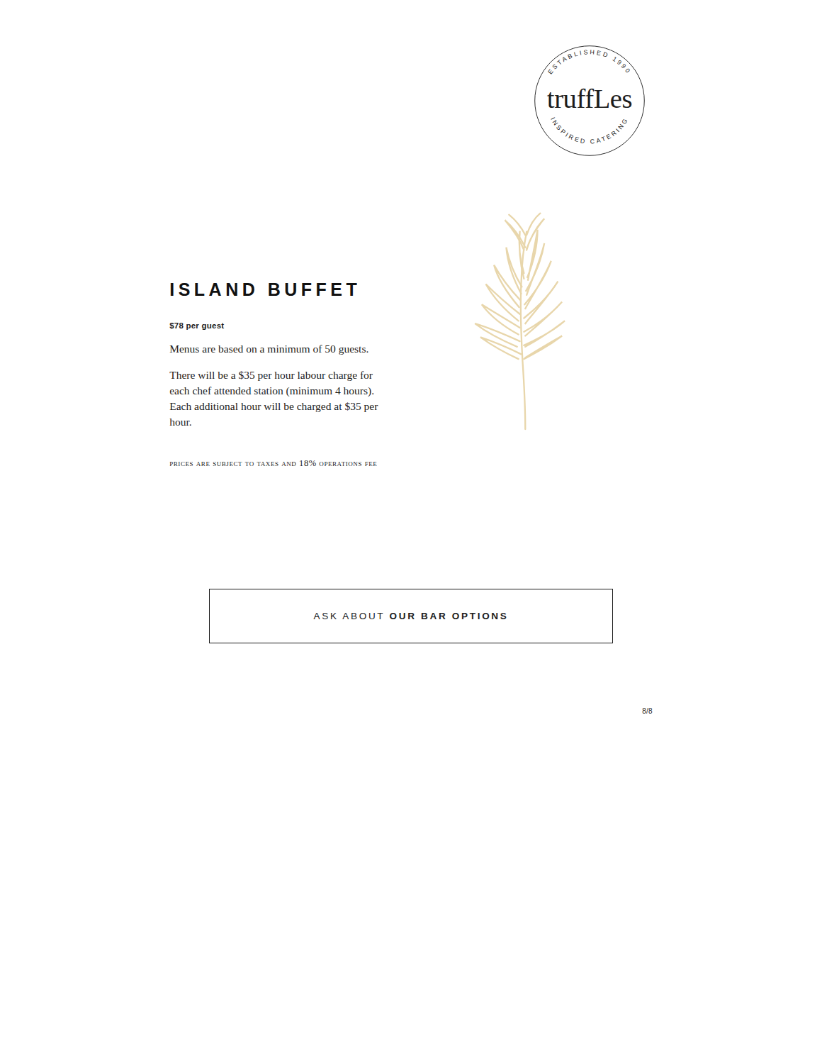ESTABLISHED 1990 INSPIRED CATERING truffLes
Island Buffet
$78 per guest
Menus are based on a minimum of 50 guests.
There will be a $35 per hour labour charge for each chef attended station (minimum 4 hours). Each additional hour will be charged at $35 per hour.
Prices are subject to taxes and 18% operations fee
Ask about our bar options
8/8